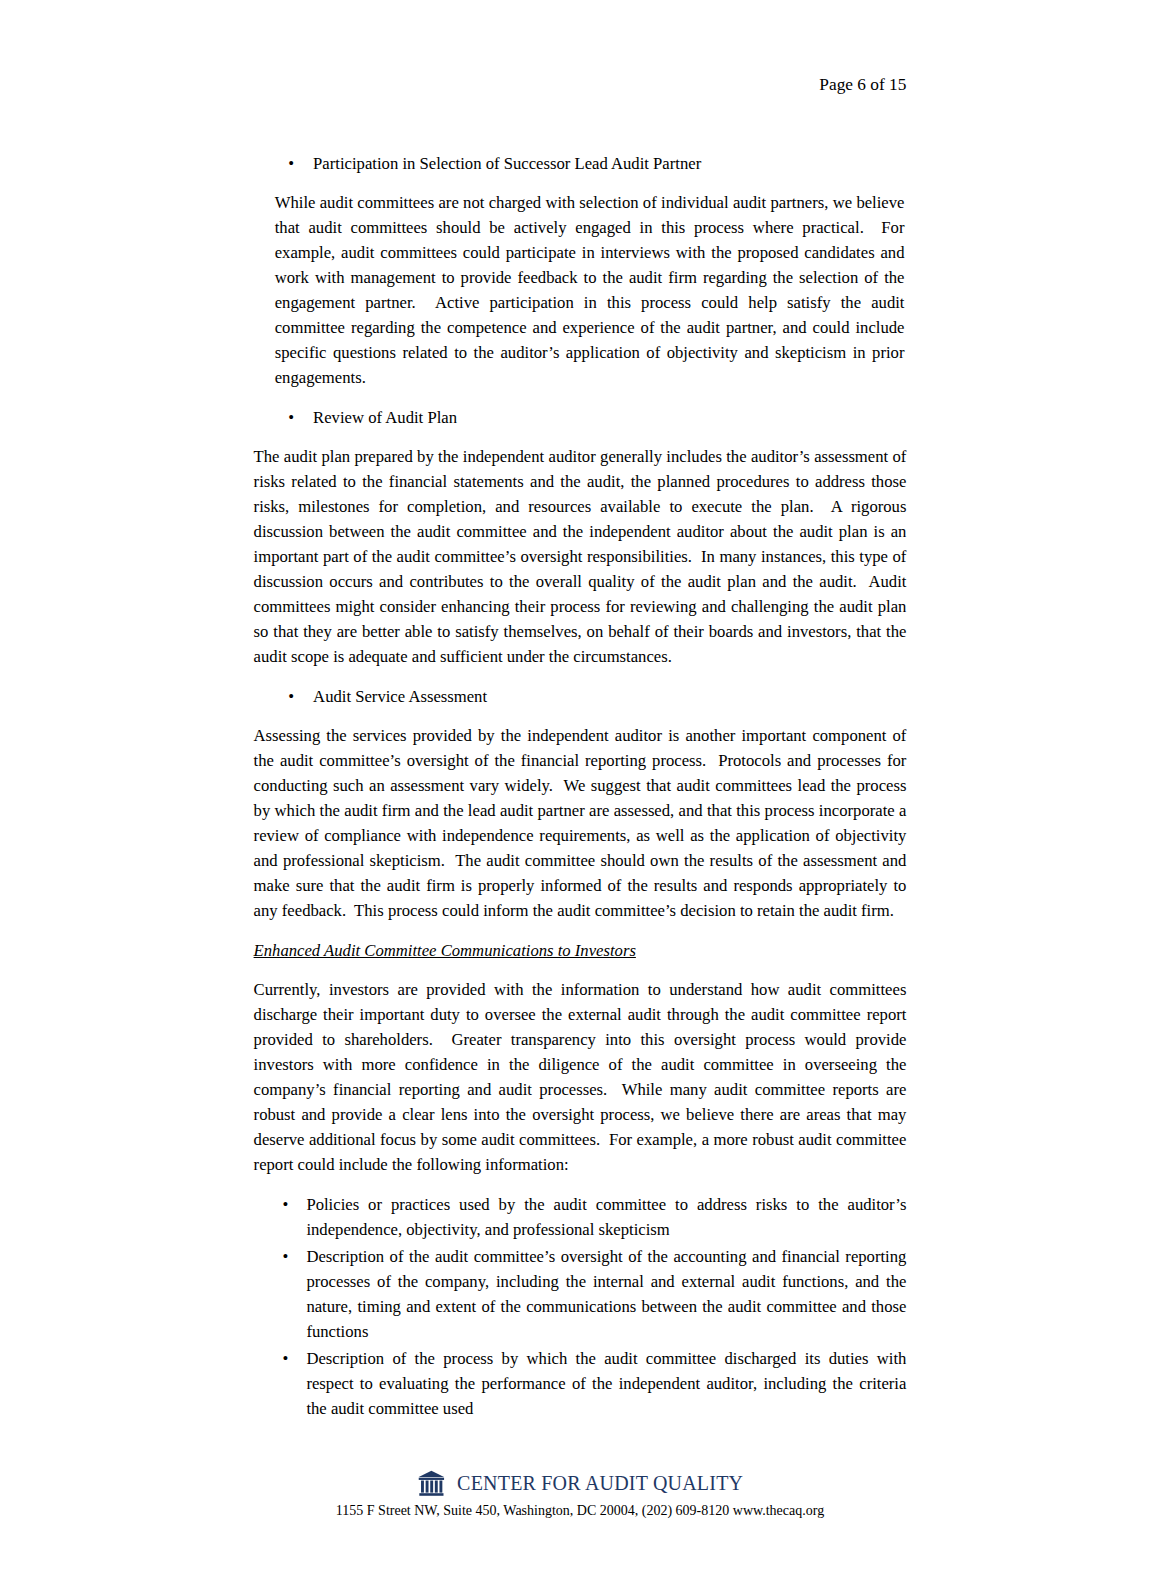Page 6 of 15
Participation in Selection of Successor Lead Audit Partner
While audit committees are not charged with selection of individual audit partners, we believe that audit committees should be actively engaged in this process where practical. For example, audit committees could participate in interviews with the proposed candidates and work with management to provide feedback to the audit firm regarding the selection of the engagement partner. Active participation in this process could help satisfy the audit committee regarding the competence and experience of the audit partner, and could include specific questions related to the auditor’s application of objectivity and skepticism in prior engagements.
Review of Audit Plan
The audit plan prepared by the independent auditor generally includes the auditor’s assessment of risks related to the financial statements and the audit, the planned procedures to address those risks, milestones for completion, and resources available to execute the plan. A rigorous discussion between the audit committee and the independent auditor about the audit plan is an important part of the audit committee’s oversight responsibilities. In many instances, this type of discussion occurs and contributes to the overall quality of the audit plan and the audit. Audit committees might consider enhancing their process for reviewing and challenging the audit plan so that they are better able to satisfy themselves, on behalf of their boards and investors, that the audit scope is adequate and sufficient under the circumstances.
Audit Service Assessment
Assessing the services provided by the independent auditor is another important component of the audit committee’s oversight of the financial reporting process. Protocols and processes for conducting such an assessment vary widely. We suggest that audit committees lead the process by which the audit firm and the lead audit partner are assessed, and that this process incorporate a review of compliance with independence requirements, as well as the application of objectivity and professional skepticism. The audit committee should own the results of the assessment and make sure that the audit firm is properly informed of the results and responds appropriately to any feedback. This process could inform the audit committee’s decision to retain the audit firm.
Enhanced Audit Committee Communications to Investors
Currently, investors are provided with the information to understand how audit committees discharge their important duty to oversee the external audit through the audit committee report provided to shareholders. Greater transparency into this oversight process would provide investors with more confidence in the diligence of the audit committee in overseeing the company’s financial reporting and audit processes. While many audit committee reports are robust and provide a clear lens into the oversight process, we believe there are areas that may deserve additional focus by some audit committees. For example, a more robust audit committee report could include the following information:
Policies or practices used by the audit committee to address risks to the auditor’s independence, objectivity, and professional skepticism
Description of the audit committee’s oversight of the accounting and financial reporting processes of the company, including the internal and external audit functions, and the nature, timing and extent of the communications between the audit committee and those functions
Description of the process by which the audit committee discharged its duties with respect to evaluating the performance of the independent auditor, including the criteria the audit committee used
CENTER FOR AUDIT QUALITY
1155 F Street NW, Suite 450, Washington, DC 20004, (202) 609-8120 www.thecaq.org